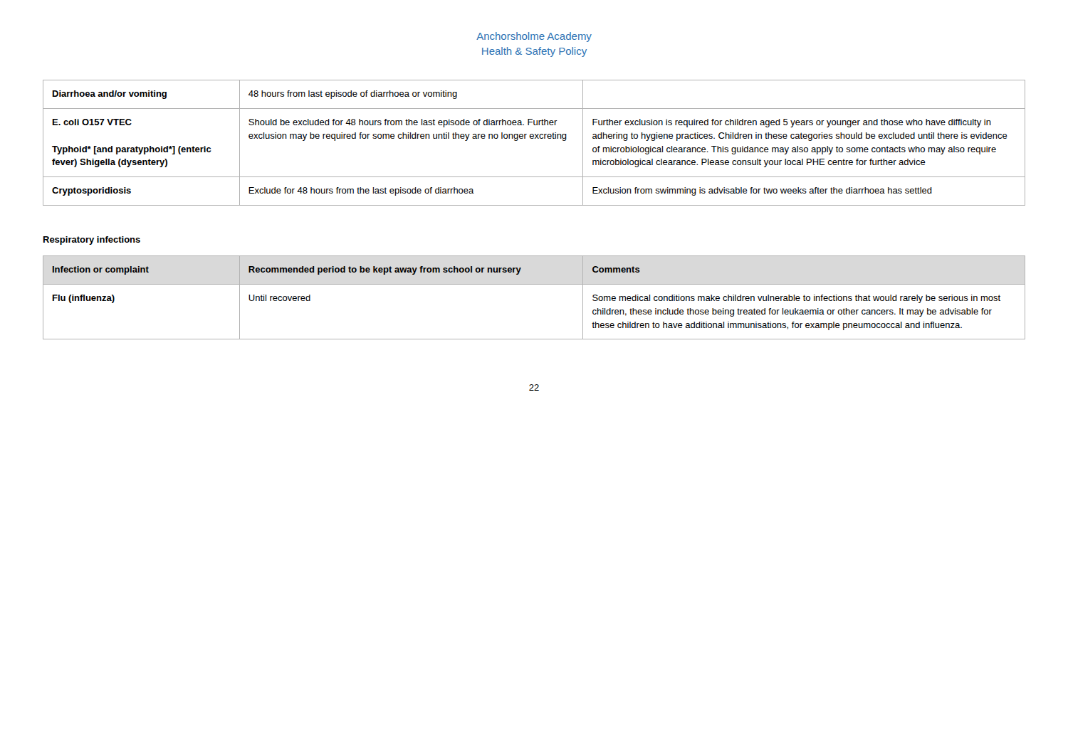Anchorsholme Academy
Health & Safety Policy
| Diarrhoea and/or vomiting | 48 hours from last episode of diarrhoea or vomiting | |
| E. coli O157 VTEC Typhoid* [and paratyphoid*] (enteric fever) Shigella (dysentery) | Should be excluded for 48 hours from the last episode of diarrhoea. Further exclusion may be required for some children until they are no longer excreting | Further exclusion is required for children aged 5 years or younger and those who have difficulty in adhering to hygiene practices. Children in these categories should be excluded until there is evidence of microbiological clearance. This guidance may also apply to some contacts who may also require microbiological clearance. Please consult your local PHE centre for further advice |
| Cryptosporidiosis | Exclude for 48 hours from the last episode of diarrhoea | Exclusion from swimming is advisable for two weeks after the diarrhoea has settled |
Respiratory infections
| Infection or complaint | Recommended period to be kept away from school or nursery | Comments |
| --- | --- | --- |
| Flu (influenza) | Until recovered | Some medical conditions make children vulnerable to infections that would rarely be serious in most children, these include those being treated for leukaemia or other cancers. It may be advisable for these children to have additional immunisations, for example pneumococcal and influenza. |
22